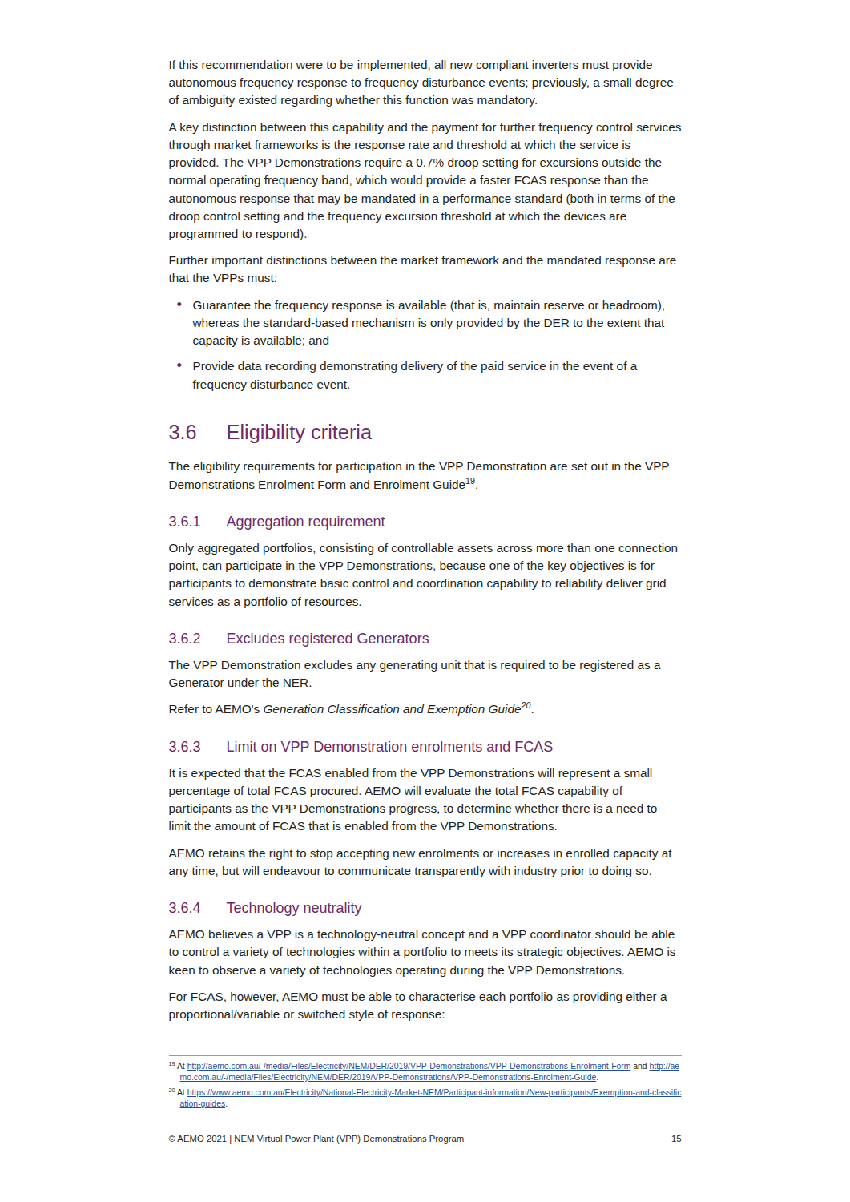If this recommendation were to be implemented, all new compliant inverters must provide autonomous frequency response to frequency disturbance events; previously, a small degree of ambiguity existed regarding whether this function was mandatory.
A key distinction between this capability and the payment for further frequency control services through market frameworks is the response rate and threshold at which the service is provided. The VPP Demonstrations require a 0.7% droop setting for excursions outside the normal operating frequency band, which would provide a faster FCAS response than the autonomous response that may be mandated in a performance standard (both in terms of the droop control setting and the frequency excursion threshold at which the devices are programmed to respond).
Further important distinctions between the market framework and the mandated response are that the VPPs must:
Guarantee the frequency response is available (that is, maintain reserve or headroom), whereas the standard-based mechanism is only provided by the DER to the extent that capacity is available; and
Provide data recording demonstrating delivery of the paid service in the event of a frequency disturbance event.
3.6 Eligibility criteria
The eligibility requirements for participation in the VPP Demonstration are set out in the VPP Demonstrations Enrolment Form and Enrolment Guide19.
3.6.1 Aggregation requirement
Only aggregated portfolios, consisting of controllable assets across more than one connection point, can participate in the VPP Demonstrations, because one of the key objectives is for participants to demonstrate basic control and coordination capability to reliability deliver grid services as a portfolio of resources.
3.6.2 Excludes registered Generators
The VPP Demonstration excludes any generating unit that is required to be registered as a Generator under the NER.
Refer to AEMO's Generation Classification and Exemption Guide20.
3.6.3 Limit on VPP Demonstration enrolments and FCAS
It is expected that the FCAS enabled from the VPP Demonstrations will represent a small percentage of total FCAS procured. AEMO will evaluate the total FCAS capability of participants as the VPP Demonstrations progress, to determine whether there is a need to limit the amount of FCAS that is enabled from the VPP Demonstrations.
AEMO retains the right to stop accepting new enrolments or increases in enrolled capacity at any time, but will endeavour to communicate transparently with industry prior to doing so.
3.6.4 Technology neutrality
AEMO believes a VPP is a technology-neutral concept and a VPP coordinator should be able to control a variety of technologies within a portfolio to meets its strategic objectives. AEMO is keen to observe a variety of technologies operating during the VPP Demonstrations.
For FCAS, however, AEMO must be able to characterise each portfolio as providing either a proportional/variable or switched style of response:
19 At http://aemo.com.au/-/media/Files/Electricity/NEM/DER/2019/VPP-Demonstrations/VPP-Demonstrations-Enrolment-Form and http://aemo.com.au/-/media/Files/Electricity/NEM/DER/2019/VPP-Demonstrations/VPP-Demonstrations-Enrolment-Guide.
20 At https://www.aemo.com.au/Electricity/National-Electricity-Market-NEM/Participant-information/New-participants/Exemption-and-classification-guides.
© AEMO 2021 | NEM Virtual Power Plant (VPP) Demonstrations Program
15